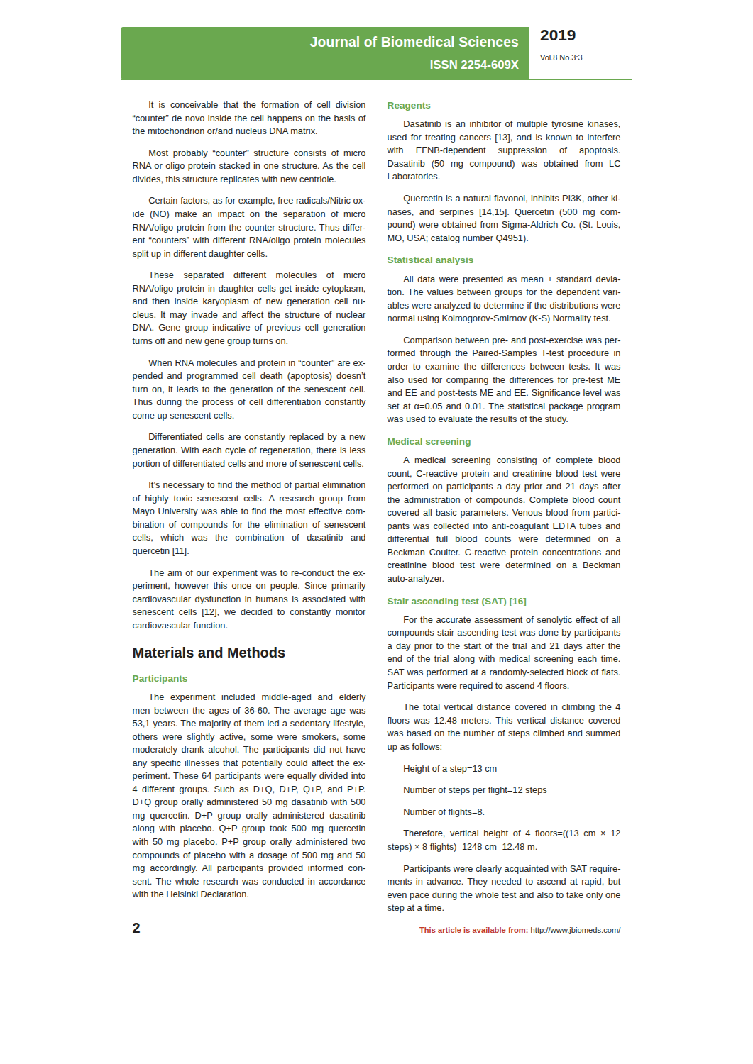Journal of Biomedical Sciences
ISSN 2254-609X
2019
Vol.8 No.3:3
It is conceivable that the formation of cell division “counter” de novo inside the cell happens on the basis of the mitochondrion or/and nucleus DNA matrix.
Most probably “counter” structure consists of micro RNA or oligo protein stacked in one structure. As the cell divides, this structure replicates with new centriole.
Certain factors, as for example, free radicals/Nitric oxide (NO) make an impact on the separation of micro RNA/oligo protein from the counter structure. Thus different “counters” with different RNA/oligo protein molecules split up in different daughter cells.
These separated different molecules of micro RNA/oligo protein in daughter cells get inside cytoplasm, and then inside karyoplasm of new generation cell nucleus. It may invade and affect the structure of nuclear DNA. Gene group indicative of previous cell generation turns off and new gene group turns on.
When RNA molecules and protein in “counter” are expended and programmed cell death (apoptosis) doesn’t turn on, it leads to the generation of the senescent cell. Thus during the process of cell differentiation constantly come up senescent cells.
Differentiated cells are constantly replaced by a new generation. With each cycle of regeneration, there is less portion of differentiated cells and more of senescent cells.
It’s necessary to find the method of partial elimination of highly toxic senescent cells. A research group from Mayo University was able to find the most effective combination of compounds for the elimination of senescent cells, which was the combination of dasatinib and quercetin [11].
The aim of our experiment was to re-conduct the experiment, however this once on people. Since primarily cardiovascular dysfunction in humans is associated with senescent cells [12], we decided to constantly monitor cardiovascular function.
Materials and Methods
Participants
The experiment included middle-aged and elderly men between the ages of 36-60. The average age was 53,1 years. The majority of them led a sedentary lifestyle, others were slightly active, some were smokers, some moderately drank alcohol. The participants did not have any specific illnesses that potentially could affect the experiment. These 64 participants were equally divided into 4 different groups. Such as D+Q, D+P, Q+P, and P+P. D+Q group orally administered 50 mg dasatinib with 500 mg quercetin. D+P group orally administered dasatinib along with placebo. Q+P group took 500 mg quercetin with 50 mg placebo. P+P group orally administered two compounds of placebo with a dosage of 500 mg and 50 mg accordingly. All participants provided informed consent. The whole research was conducted in accordance with the Helsinki Declaration.
Reagents
Dasatinib is an inhibitor of multiple tyrosine kinases, used for treating cancers [13], and is known to interfere with EFNB-dependent suppression of apoptosis. Dasatinib (50 mg compound) was obtained from LC Laboratories.
Quercetin is a natural flavonol, inhibits PI3K, other kinases, and serpines [14,15]. Quercetin (500 mg compound) were obtained from Sigma-Aldrich Co. (St. Louis, MO, USA; catalog number Q4951).
Statistical analysis
All data were presented as mean ± standard deviation. The values between groups for the dependent variables were analyzed to determine if the distributions were normal using Kolmogorov-Smirnov (K-S) Normality test.
Comparison between pre- and post-exercise was performed through the Paired-Samples T-test procedure in order to examine the differences between tests. It was also used for comparing the differences for pre-test ME and EE and post-tests ME and EE. Significance level was set at α=0.05 and 0.01. The statistical package program was used to evaluate the results of the study.
Medical screening
A medical screening consisting of complete blood count, C-reactive protein and creatinine blood test were performed on participants a day prior and 21 days after the administration of compounds. Complete blood count covered all basic parameters. Venous blood from participants was collected into anti-coagulant EDTA tubes and differential full blood counts were determined on a Beckman Coulter. C-reactive protein concentrations and creatinine blood test were determined on a Beckman auto-analyzer.
Stair ascending test (SAT) [16]
For the accurate assessment of senolytic effect of all compounds stair ascending test was done by participants a day prior to the start of the trial and 21 days after the end of the trial along with medical screening each time. SAT was performed at a randomly-selected block of flats. Participants were required to ascend 4 floors.
The total vertical distance covered in climbing the 4 floors was 12.48 meters. This vertical distance covered was based on the number of steps climbed and summed up as follows:
Height of a step=13 cm
Number of steps per flight=12 steps
Number of flights=8.
Therefore, vertical height of 4 floors=((13 cm × 12 steps) × 8 flights)=1248 cm=12.48 m.
Participants were clearly acquainted with SAT requirements in advance. They needed to ascend at rapid, but even pace during the whole test and also to take only one step at a time.
2
This article is available from: http://www.jbiomeds.com/